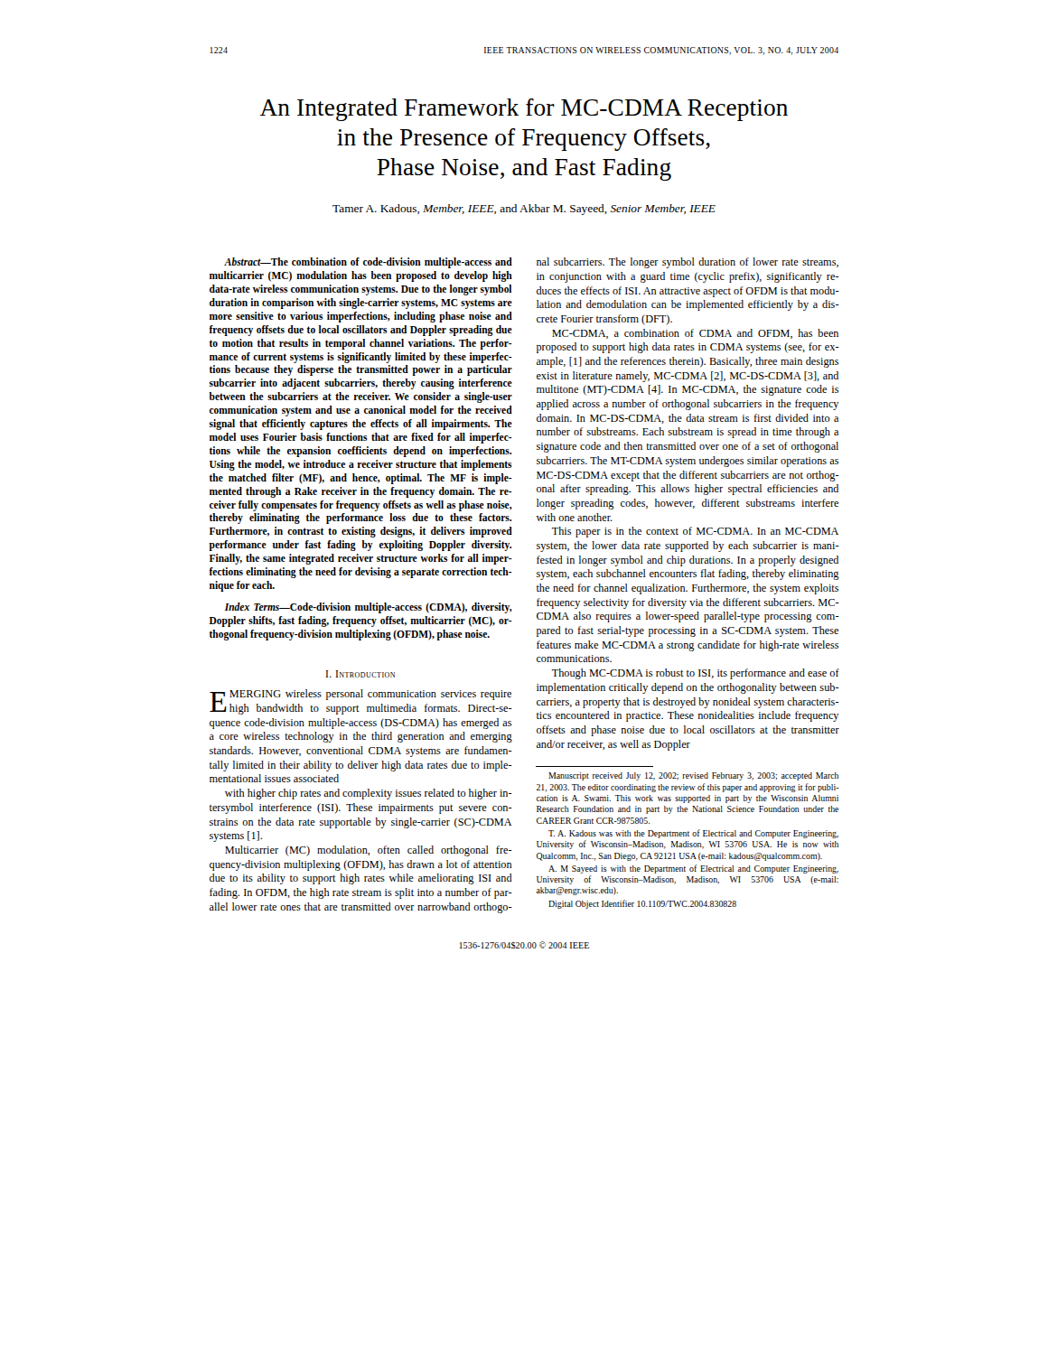1224 IEEE TRANSACTIONS ON WIRELESS COMMUNICATIONS, VOL. 3, NO. 4, JULY 2004
An Integrated Framework for MC-CDMA Reception
in the Presence of Frequency Offsets,
Phase Noise, and Fast Fading
Tamer A. Kadous, Member, IEEE, and Akbar M. Sayeed, Senior Member, IEEE
Abstract—The combination of code-division multiple-access and multicarrier (MC) modulation has been proposed to develop high data-rate wireless communication systems. Due to the longer symbol duration in comparison with single-carrier systems, MC systems are more sensitive to various imperfections, including phase noise and frequency offsets due to local oscillators and Doppler spreading due to motion that results in temporal channel variations. The performance of current systems is significantly limited by these imperfections because they disperse the transmitted power in a particular subcarrier into adjacent subcarriers, thereby causing interference between the subcarriers at the receiver. We consider a single-user communication system and use a canonical model for the received signal that efficiently captures the effects of all impairments. The model uses Fourier basis functions that are fixed for all imperfections while the expansion coefficients depend on imperfections. Using the model, we introduce a receiver structure that implements the matched filter (MF), and hence, optimal. The MF is implemented through a Rake receiver in the frequency domain. The receiver fully compensates for frequency offsets as well as phase noise, thereby eliminating the performance loss due to these factors. Furthermore, in contrast to existing designs, it delivers improved performance under fast fading by exploiting Doppler diversity. Finally, the same integrated receiver structure works for all imperfections eliminating the need for devising a separate correction technique for each.
Index Terms—Code-division multiple-access (CDMA), diversity, Doppler shifts, fast fading, frequency offset, multicarrier (MC), orthogonal frequency-division multiplexing (OFDM), phase noise.
I. Introduction
EMERGING wireless personal communication services require high bandwidth to support multimedia formats. Direct-sequence code-division multiple-access (DS-CDMA) has emerged as a core wireless technology in the third generation and emerging standards. However, conventional CDMA systems are fundamentally limited in their ability to deliver high data rates due to implementational issues associated
with higher chip rates and complexity issues related to higher intersymbol interference (ISI). These impairments put severe constrains on the data rate supportable by single-carrier (SC)-CDMA systems [1].
Multicarrier (MC) modulation, often called orthogonal frequency-division multiplexing (OFDM), has drawn a lot of attention due to its ability to support high rates while ameliorating ISI and fading. In OFDM, the high rate stream is split into a number of parallel lower rate ones that are transmitted over narrowband orthogonal subcarriers. The longer symbol duration of lower rate streams, in conjunction with a guard time (cyclic prefix), significantly reduces the effects of ISI. An attractive aspect of OFDM is that modulation and demodulation can be implemented efficiently by a discrete Fourier transform (DFT).
MC-CDMA, a combination of CDMA and OFDM, has been proposed to support high data rates in CDMA systems (see, for example, [1] and the references therein). Basically, three main designs exist in literature namely, MC-CDMA [2], MC-DS-CDMA [3], and multitone (MT)-CDMA [4]. In MC-CDMA, the signature code is applied across a number of orthogonal subcarriers in the frequency domain. In MC-DS-CDMA, the data stream is first divided into a number of substreams. Each substream is spread in time through a signature code and then transmitted over one of a set of orthogonal subcarriers. The MT-CDMA system undergoes similar operations as MC-DS-CDMA except that the different subcarriers are not orthogonal after spreading. This allows higher spectral efficiencies and longer spreading codes, however, different substreams interfere with one another.
This paper is in the context of MC-CDMA. In an MC-CDMA system, the lower data rate supported by each subcarrier is manifested in longer symbol and chip durations. In a properly designed system, each subchannel encounters flat fading, thereby eliminating the need for channel equalization. Furthermore, the system exploits frequency selectivity for diversity via the different subcarriers. MC-CDMA also requires a lower-speed parallel-type processing compared to fast serial-type processing in a SC-CDMA system. These features make MC-CDMA a strong candidate for high-rate wireless communications.
Though MC-CDMA is robust to ISI, its performance and ease of implementation critically depend on the orthogonality between subcarriers, a property that is destroyed by nonideal system characteristics encountered in practice. These nonidealities include frequency offsets and phase noise due to local oscillators at the transmitter and/or receiver, as well as Doppler
Manuscript received July 12, 2002; revised February 3, 2003; accepted March 21, 2003. The editor coordinating the review of this paper and approving it for publication is A. Swami. This work was supported in part by the Wisconsin Alumni Research Foundation and in part by the National Science Foundation under the CAREER Grant CCR-9875805.
T. A. Kadous was with the Department of Electrical and Computer Engineering, University of Wisconsin–Madison, Madison, WI 53706 USA. He is now with Qualcomm, Inc., San Diego, CA 92121 USA (e-mail: kadous@qualcomm.com).
A. M Sayeed is with the Department of Electrical and Computer Engineering, University of Wisconsin–Madison, Madison, WI 53706 USA (e-mail: akbar@engr.wisc.edu).
Digital Object Identifier 10.1109/TWC.2004.830828
1536-1276/04$20.00 © 2004 IEEE